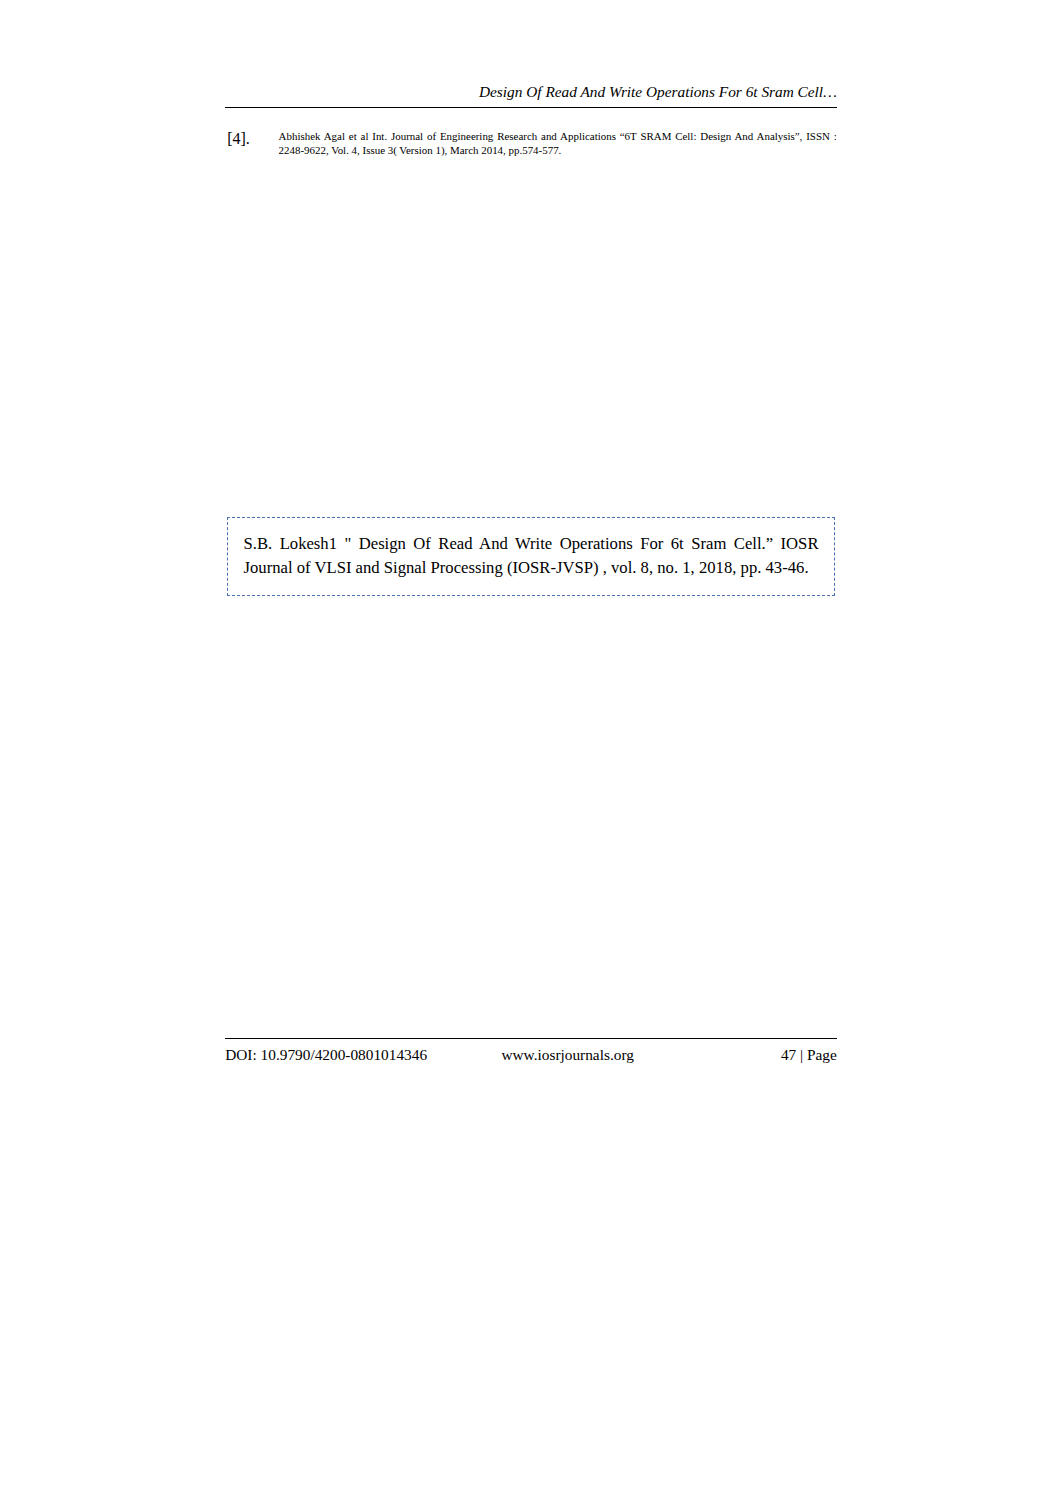Design Of Read And Write Operations For 6t Sram Cell…
[4]. Abhishek Agal et al Int. Journal of Engineering Research and Applications “6T SRAM Cell: Design And Analysis”, ISSN : 2248-9622, Vol. 4, Issue 3( Version 1), March 2014, pp.574-577.
S.B. Lokesh1 " Design Of Read And Write Operations For 6t Sram Cell.” IOSR Journal of VLSI and Signal Processing (IOSR-JVSP) , vol. 8, no. 1, 2018, pp. 43-46.
DOI: 10.9790/4200-0801014346
www.iosrjournals.org
47 | Page